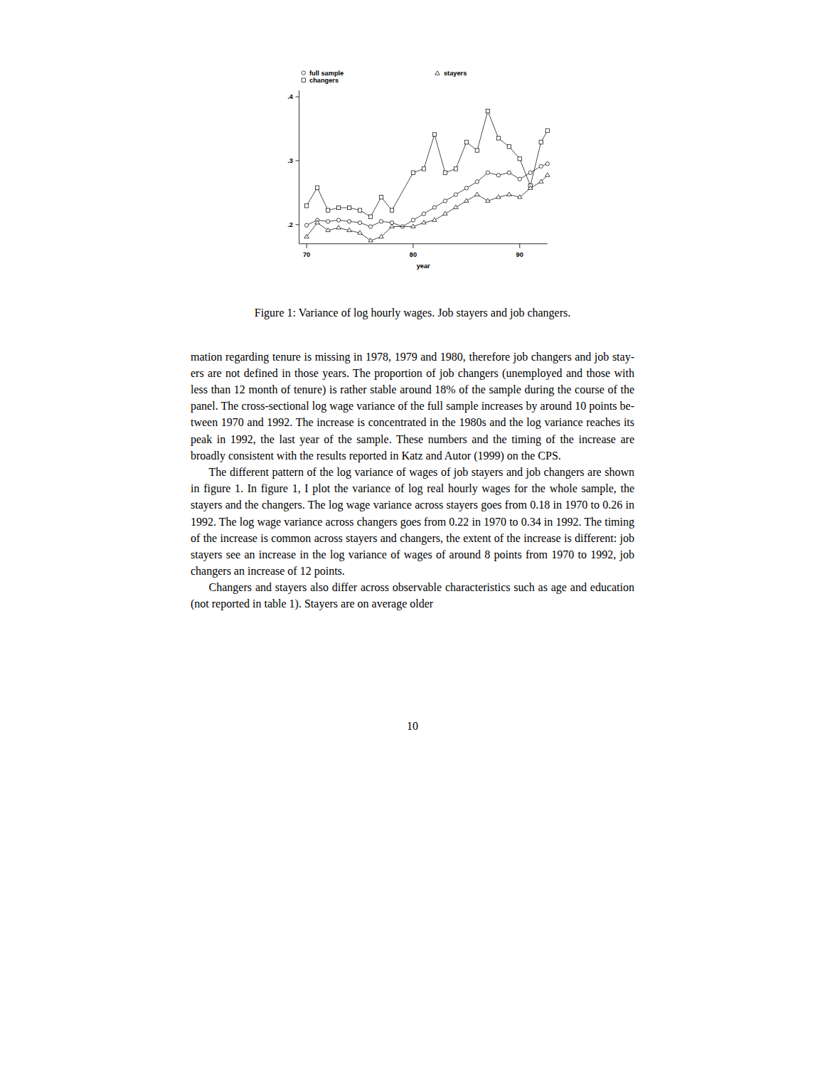Chart reconstruction. Data coordinate system: x = year (69.3 .. 92.6), y = variance (0.17 .. 0.41) Mapped to SVG viewBox 0 0 430 300 with plot area x:[60,400], y:[250,40] full sample stayers changers .4 .3 .2 70 80 90 year
Figure 1: Variance of log hourly wages. Job stayers and job changers.
mation regarding tenure is missing in 1978, 1979 and 1980, therefore job changers and job stayers are not defined in those years. The proportion of job changers (unemployed and those with less than 12 month of tenure) is rather stable around 18% of the sample during the course of the panel. The cross-sectional log wage variance of the full sample increases by around 10 points between 1970 and 1992. The increase is concentrated in the 1980s and the log variance reaches its peak in 1992, the last year of the sample. These numbers and the timing of the increase are broadly consistent with the results reported in Katz and Autor (1999) on the CPS.
The different pattern of the log variance of wages of job stayers and job changers are shown in figure 1. In figure 1, I plot the variance of log real hourly wages for the whole sample, the stayers and the changers. The log wage variance across stayers goes from 0.18 in 1970 to 0.26 in 1992. The log wage variance across changers goes from 0.22 in 1970 to 0.34 in 1992. The timing of the increase is common across stayers and changers, the extent of the increase is different: job stayers see an increase in the log variance of wages of around 8 points from 1970 to 1992, job changers an increase of 12 points.
Changers and stayers also differ across observable characteristics such as age and education (not reported in table 1). Stayers are on average older
10